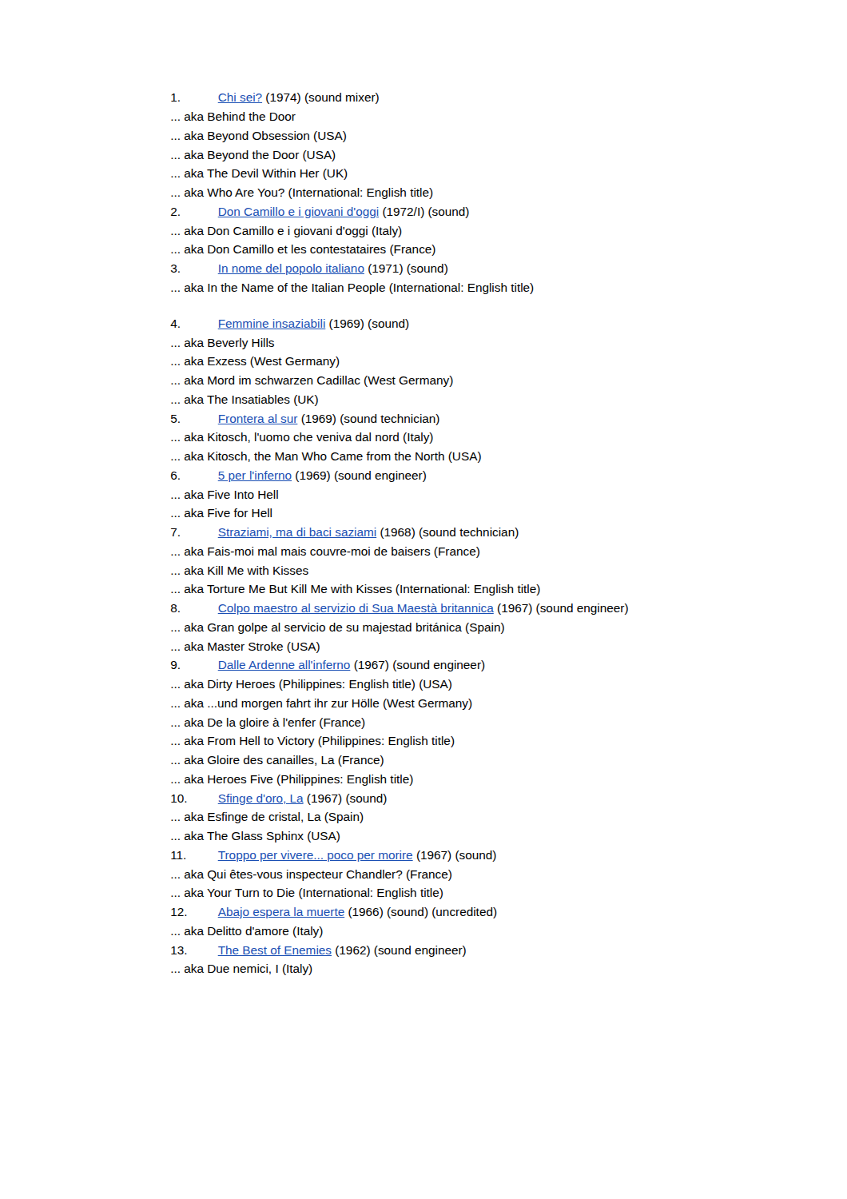Chi sei? (1974) (sound mixer) ... aka Behind the Door ... aka Beyond Obsession (USA) ... aka Beyond the Door (USA) ... aka The Devil Within Her (UK) ... aka Who Are You? (International: English title)
Don Camillo e i giovani d'oggi (1972/I) (sound) ... aka Don Camillo e i giovani d'oggi (Italy) ... aka Don Camillo et les contestataires (France)
In nome del popolo italiano (1971) (sound) ... aka In the Name of the Italian People (International: English title)
Femmine insaziabili (1969) (sound) ... aka Beverly Hills ... aka Exzess (West Germany) ... aka Mord im schwarzen Cadillac (West Germany) ... aka The Insatiables (UK)
Frontera al sur (1969) (sound technician) ... aka Kitosch, l'uomo che veniva dal nord (Italy) ... aka Kitosch, the Man Who Came from the North (USA)
5 per l'inferno (1969) (sound engineer) ... aka Five Into Hell ... aka Five for Hell
Straziami, ma di baci saziami (1968) (sound technician) ... aka Fais-moi mal mais couvre-moi de baisers (France) ... aka Kill Me with Kisses ... aka Torture Me But Kill Me with Kisses (International: English title)
Colpo maestro al servizio di Sua Maestà britannica (1967) (sound engineer) ... aka Gran golpe al servicio de su majestad británica (Spain) ... aka Master Stroke (USA)
Dalle Ardenne all'inferno (1967) (sound engineer) ... aka Dirty Heroes (Philippines: English title) (USA) ... aka ...und morgen fahrt ihr zur Hölle (West Germany) ... aka De la gloire à l'enfer (France) ... aka From Hell to Victory (Philippines: English title) ... aka Gloire des canailles, La (France) ... aka Heroes Five (Philippines: English title)
Sfinge d'oro, La (1967) (sound) ... aka Esfinge de cristal, La (Spain) ... aka The Glass Sphinx (USA)
Troppo per vivere... poco per morire (1967) (sound) ... aka Qui êtes-vous inspecteur Chandler? (France) ... aka Your Turn to Die (International: English title)
Abajo espera la muerte (1966) (sound) (uncredited) ... aka Delitto d'amore (Italy)
The Best of Enemies (1962) (sound engineer) ... aka Due nemici, I (Italy)